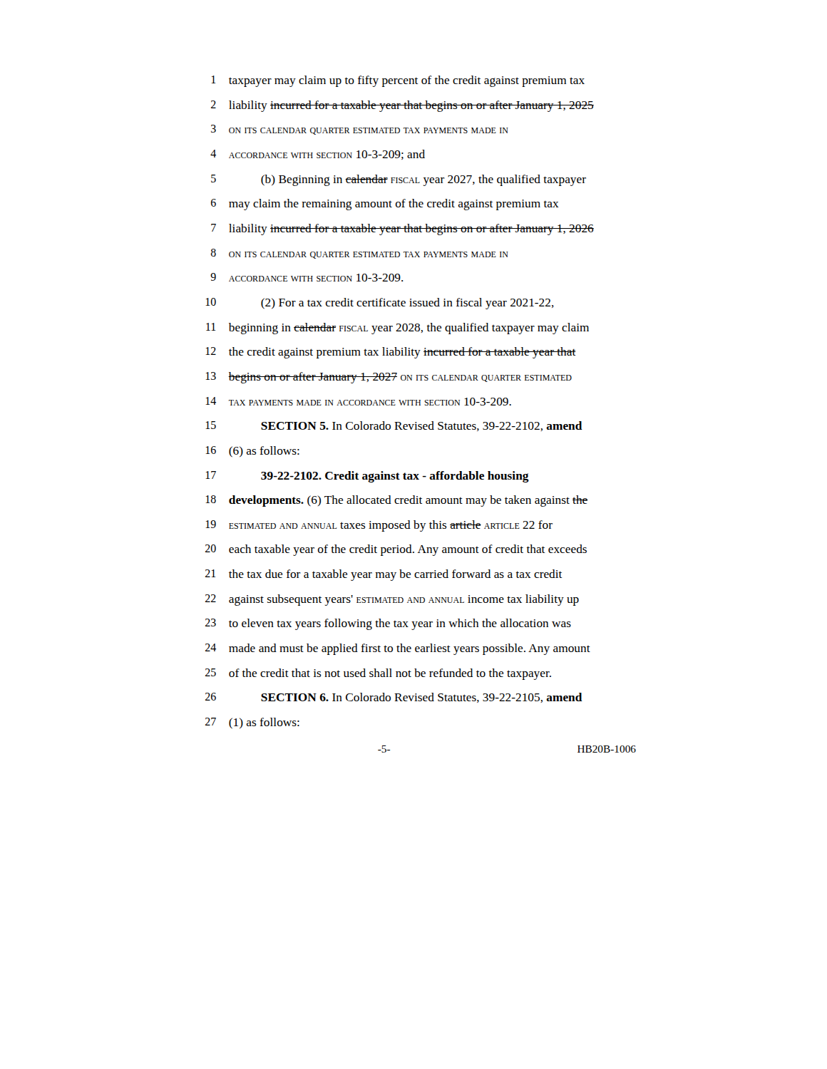1
taxpayer may claim up to fifty percent of the credit against premium tax
2
liability incurred for a taxable year that begins on or after January 1, 2025
3
on its calendar quarter estimated tax payments made in
4
accordance with section 10-3-209; and
5
(b) Beginning in calendar fiscal year 2027, the qualified taxpayer
6
may claim the remaining amount of the credit against premium tax
7
liability incurred for a taxable year that begins on or after January 1, 2026
8
on its calendar quarter estimated tax payments made in
9
accordance with section 10-3-209.
10
(2) For a tax credit certificate issued in fiscal year 2021-22,
11
beginning in calendar fiscal year 2028, the qualified taxpayer may claim
12
the credit against premium tax liability incurred for a taxable year that
13
begins on or after January 1, 2027 on its calendar quarter estimated
14
tax payments made in accordance with section 10-3-209.
15
SECTION 5. In Colorado Revised Statutes, 39-22-2102, amend
16
(6) as follows:
17
39-22-2102. Credit against tax - affordable housing
18
developments. (6) The allocated credit amount may be taken against the
19
estimated and annual taxes imposed by this article article 22 for
20
each taxable year of the credit period. Any amount of credit that exceeds
21
the tax due for a taxable year may be carried forward as a tax credit
22
against subsequent years' estimated and annual income tax liability up
23
to eleven tax years following the tax year in which the allocation was
24
made and must be applied first to the earliest years possible. Any amount
25
of the credit that is not used shall not be refunded to the taxpayer.
26
SECTION 6. In Colorado Revised Statutes, 39-22-2105, amend
27
(1) as follows:
-5-
HB20B-1006